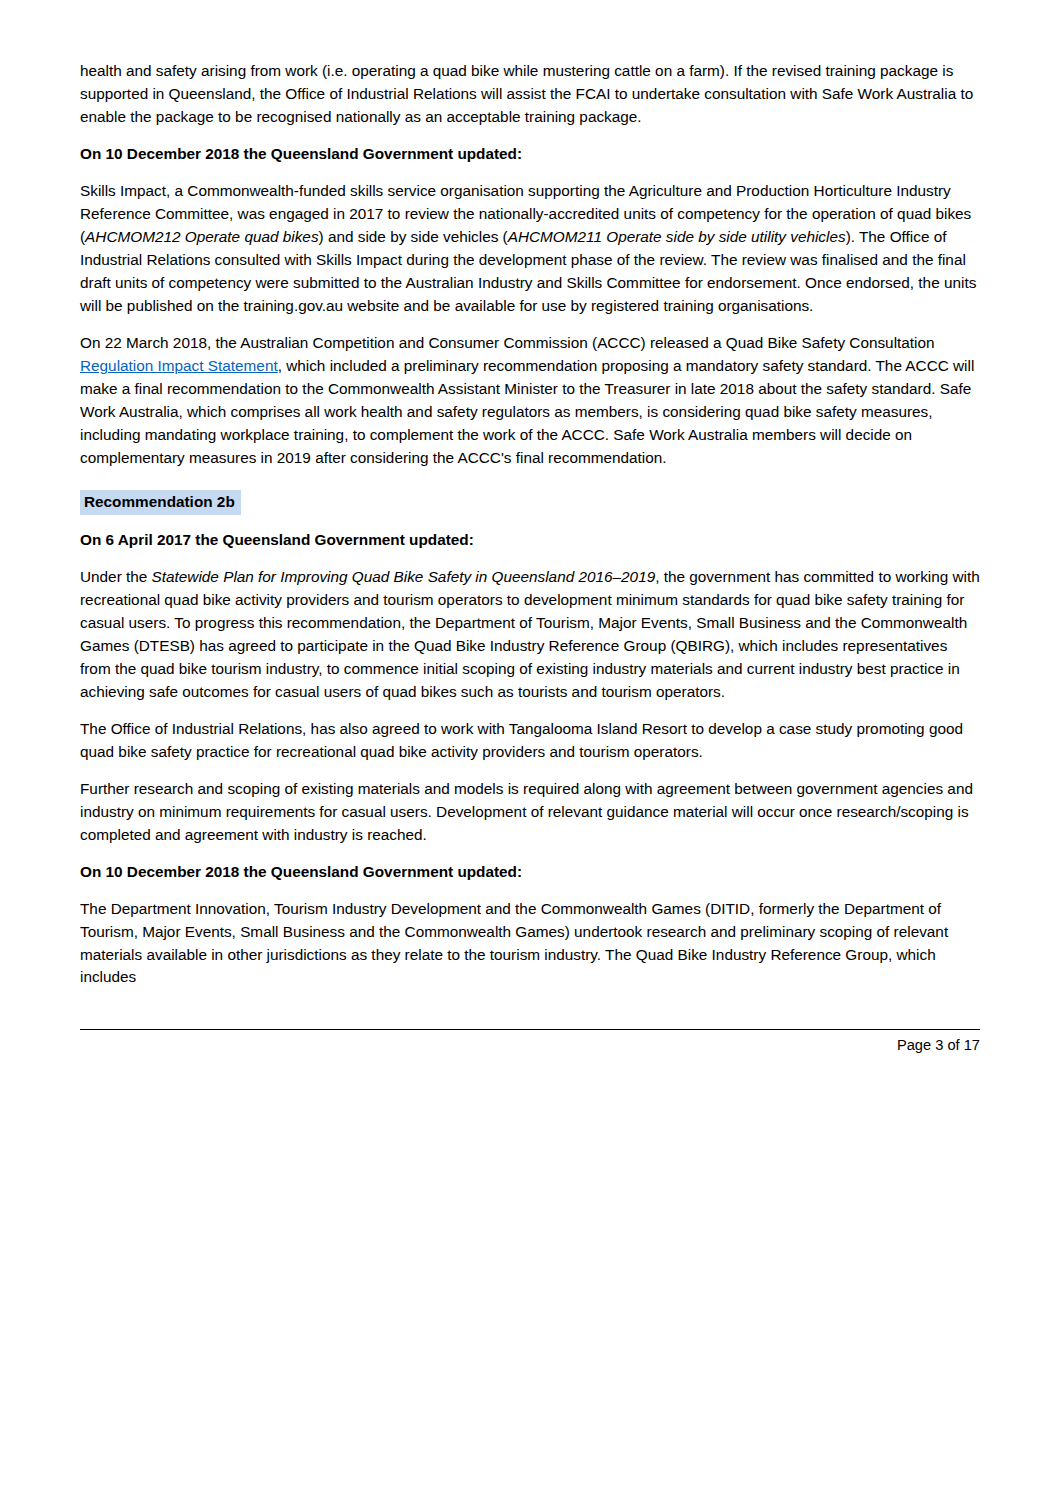health and safety arising from work (i.e. operating a quad bike while mustering cattle on a farm). If the revised training package is supported in Queensland, the Office of Industrial Relations will assist the FCAI to undertake consultation with Safe Work Australia to enable the package to be recognised nationally as an acceptable training package.
On 10 December 2018 the Queensland Government updated:
Skills Impact, a Commonwealth-funded skills service organisation supporting the Agriculture and Production Horticulture Industry Reference Committee, was engaged in 2017 to review the nationally-accredited units of competency for the operation of quad bikes (AHCMOM212 Operate quad bikes) and side by side vehicles (AHCMOM211 Operate side by side utility vehicles). The Office of Industrial Relations consulted with Skills Impact during the development phase of the review. The review was finalised and the final draft units of competency were submitted to the Australian Industry and Skills Committee for endorsement. Once endorsed, the units will be published on the training.gov.au website and be available for use by registered training organisations.
On 22 March 2018, the Australian Competition and Consumer Commission (ACCC) released a Quad Bike Safety Consultation Regulation Impact Statement, which included a preliminary recommendation proposing a mandatory safety standard. The ACCC will make a final recommendation to the Commonwealth Assistant Minister to the Treasurer in late 2018 about the safety standard. Safe Work Australia, which comprises all work health and safety regulators as members, is considering quad bike safety measures, including mandating workplace training, to complement the work of the ACCC. Safe Work Australia members will decide on complementary measures in 2019 after considering the ACCC's final recommendation.
Recommendation 2b
On 6 April 2017 the Queensland Government updated:
Under the Statewide Plan for Improving Quad Bike Safety in Queensland 2016–2019, the government has committed to working with recreational quad bike activity providers and tourism operators to development minimum standards for quad bike safety training for casual users. To progress this recommendation, the Department of Tourism, Major Events, Small Business and the Commonwealth Games (DTESB) has agreed to participate in the Quad Bike Industry Reference Group (QBIRG), which includes representatives from the quad bike tourism industry, to commence initial scoping of existing industry materials and current industry best practice in achieving safe outcomes for casual users of quad bikes such as tourists and tourism operators.
The Office of Industrial Relations, has also agreed to work with Tangalooma Island Resort to develop a case study promoting good quad bike safety practice for recreational quad bike activity providers and tourism operators.
Further research and scoping of existing materials and models is required along with agreement between government agencies and industry on minimum requirements for casual users. Development of relevant guidance material will occur once research/scoping is completed and agreement with industry is reached.
On 10 December 2018 the Queensland Government updated:
The Department Innovation, Tourism Industry Development and the Commonwealth Games (DITID, formerly the Department of Tourism, Major Events, Small Business and the Commonwealth Games) undertook research and preliminary scoping of relevant materials available in other jurisdictions as they relate to the tourism industry. The Quad Bike Industry Reference Group, which includes
Page 3 of 17